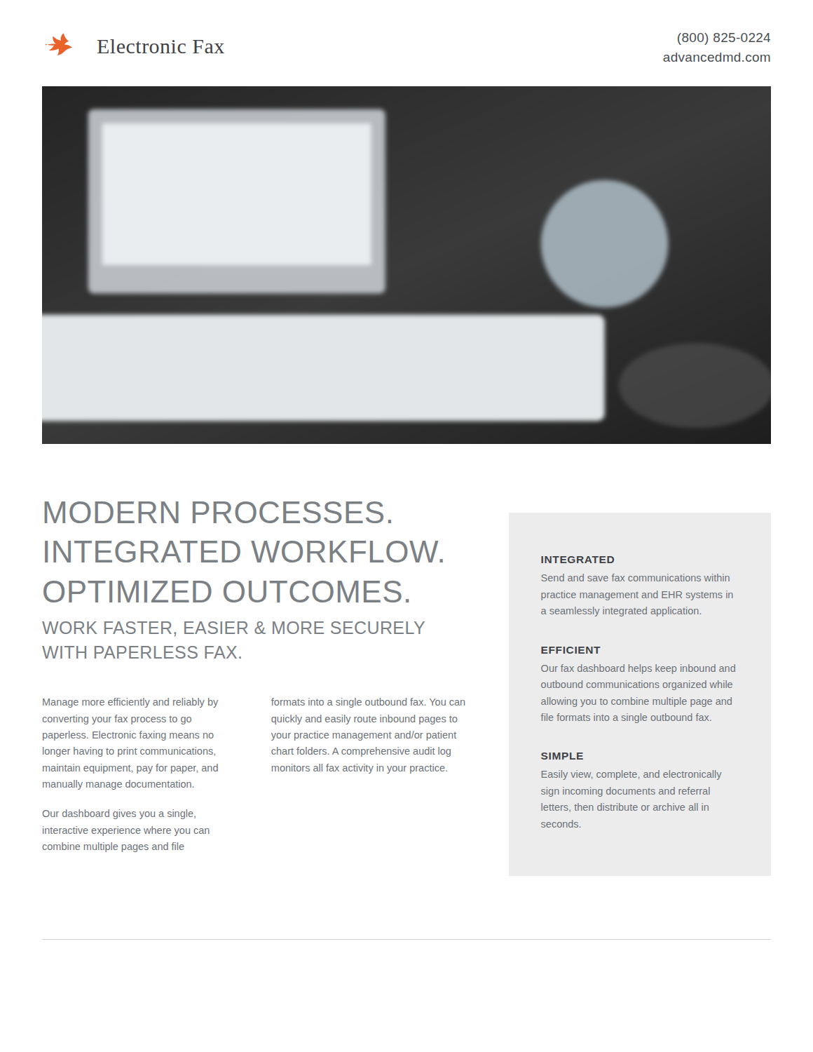Electronic Fax
(800) 825-0224
advancedmd.com
MODERN PROCESSES. INTEGRATED WORKFLOW. OPTIMIZED OUTCOMES.
WORK FASTER, EASIER & MORE SECURELY WITH PAPERLESS FAX.
Manage more efficiently and reliably by converting your fax process to go paperless. Electronic faxing means no longer having to print communications, maintain equipment, pay for paper, and manually manage documentation.
Our dashboard gives you a single, interactive experience where you can combine multiple pages and file
formats into a single outbound fax. You can quickly and easily route inbound pages to your practice management and/or patient chart folders. A comprehensive audit log monitors all fax activity in your practice.
INTEGRATED
Send and save fax communications within practice management and EHR systems in a seamlessly integrated application.
EFFICIENT
Our fax dashboard helps keep inbound and outbound communications organized while allowing you to combine multiple page and file formats into a single outbound fax.
SIMPLE
Easily view, complete, and electronically sign incoming documents and referral letters, then distribute or archive all in seconds.